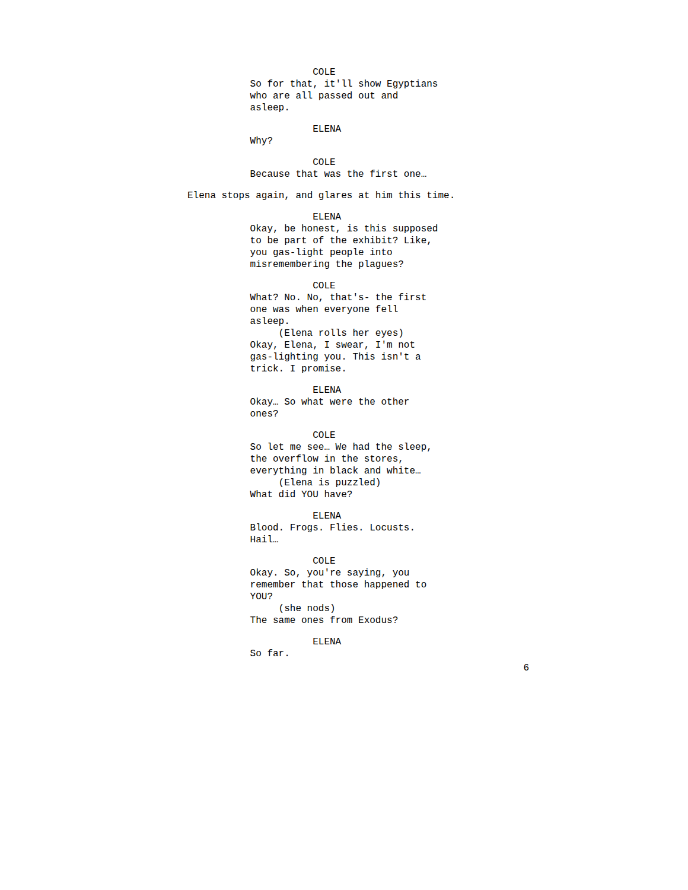COLE
So for that, it'll show Egyptians who are all passed out and asleep.
ELENA
Why?
COLE
Because that was the first one…
Elena stops again, and glares at him this time.
ELENA
Okay, be honest, is this supposed to be part of the exhibit? Like, you gas-light people into misremembering the plagues?
COLE
What? No. No, that's- the first one was when everyone fell asleep.
(Elena rolls her eyes)
Okay, Elena, I swear, I'm not gas-lighting you. This isn't a trick. I promise.
ELENA
Okay… So what were the other ones?
COLE
So let me see… We had the sleep, the overflow in the stores, everything in black and white…
(Elena is puzzled)
What did YOU have?
ELENA
Blood. Frogs. Flies. Locusts. Hail…
COLE
Okay. So, you're saying, you remember that those happened to YOU?
(she nods)
The same ones from Exodus?
ELENA
So far.
6